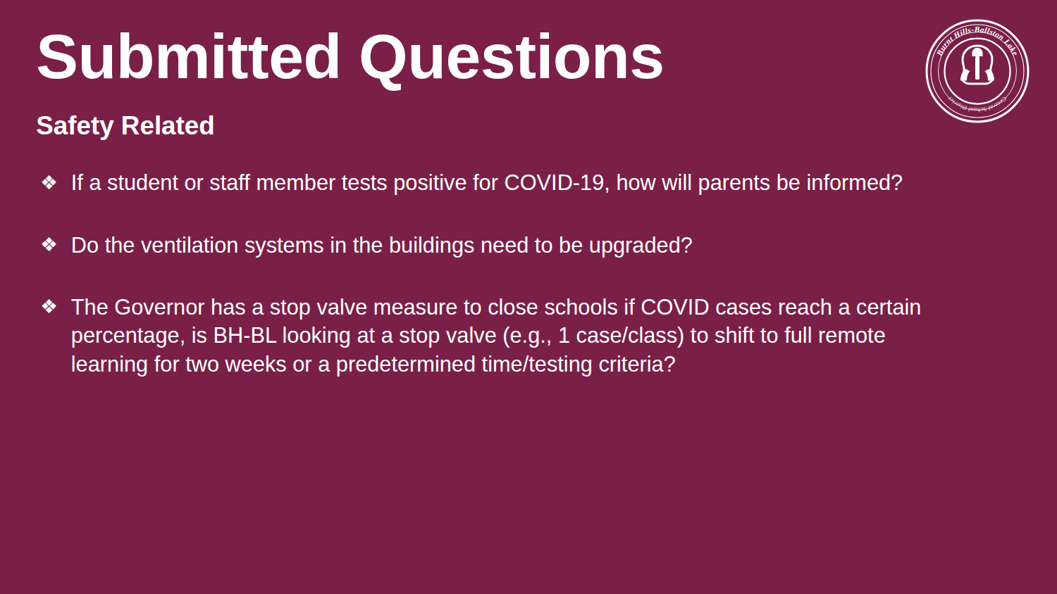Burnt Hills-Ballston Lake Central School District
Submitted Questions
Safety Related
If a student or staff member tests positive for COVID-19, how will parents be informed?
Do the ventilation systems in the buildings need to be upgraded?
The Governor has a stop valve measure to close schools if COVID cases reach a certain percentage, is BH-BL looking at a stop valve (e.g., 1 case/class) to shift to full remote learning for two weeks or a predetermined time/testing criteria?